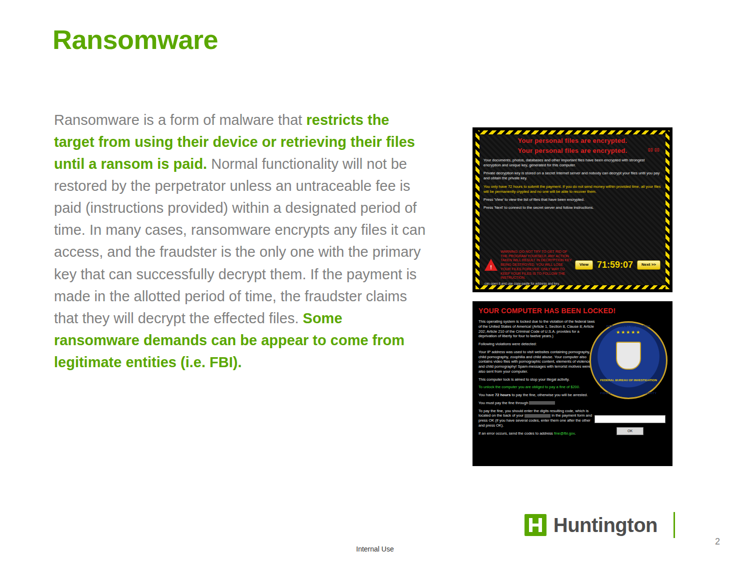Ransomware
Ransomware is a form of malware that restricts the target from using their device or retrieving their files until a ransom is paid. Normal functionality will not be restored by the perpetrator unless an untraceable fee is paid (instructions provided) within a designated period of time. In many cases, ransomware encrypts any files it can access, and the fraudster is the only one with the primary key that can successfully decrypt them. If the payment is made in the allotted period of time, the fraudster claims that they will decrypt the effected files. Some ransomware demands can be appear to come from legitimate entities (i.e. FBI).
Your personal files are encrypted.
Your personal files are encrypted. ▯▯ ▯▯
Your documents, photos, databases and other important files have been encrypted with strongest encryption and unique key, generated for this computer.
Private decryption key is stored on a secret Internet server and nobody can decrypt your files until you pay and obtain the private key.
You only have 72 hours to submit the payment. If you do not send money within provided time, all your files will be permanently crypted and no one will be able to recover them.
Press 'View' to view the list of files that have been encrypted.
Press 'Next' to connect to the secret server and follow instructions.
!
WARNING: DO NOT TRY TO GET RID OF THE PROGRAM YOURSELF. ANY ACTION TAKEN WILL RESULT IN DECRYPTION KEY BEING DESTROYED. YOU WILL LOSE YOUR FILES FOREVER. ONLY WAY TO KEEP YOUR FILES IS TO FOLLOW THE INSTRUCTION.
View
71:59:07
Next >>
can open it and use copy-paste for address and key.
YOUR COMPUTER HAS BEEN LOCKED!
This operating system is locked due to the violation of the federal laws of the United States of America! (Article 1, Section 8, Clause 8; Article 202; Article 210 of the Criminal Code of U.S.A. provides for a deprivation of liberty for four to twelve years.)
Following violations were detected:
Your IP address was used to visit websites containing pornography, child pornography, zoophilia and child abuse. Your computer also contains video files with pornographic content, elements of violence and child pornography! Spam-messages with terrorist motives were also sent from your computer.
This computer lock is aimed to stop your illegal activity.
To unlock the computer you are obliged to pay a fine of $200.
You have 72 hours to pay the fine, otherwise you will be arrested.
You must pay the fine through
To pay the fine, you should enter the digits resulting code, which is located on the back of your in the payment form and press OK (if you have several codes, enter them one after the other and press OK).
If an error occurs, send the codes to address fine@fbi.gov.
DEPARTMENT OF JUSTICE
★★★★★
FEDERAL BUREAU OF INVESTIGATION
FIDELITY • BRAVERY • INTEGRITY
OK
Internal Use
Huntington
2